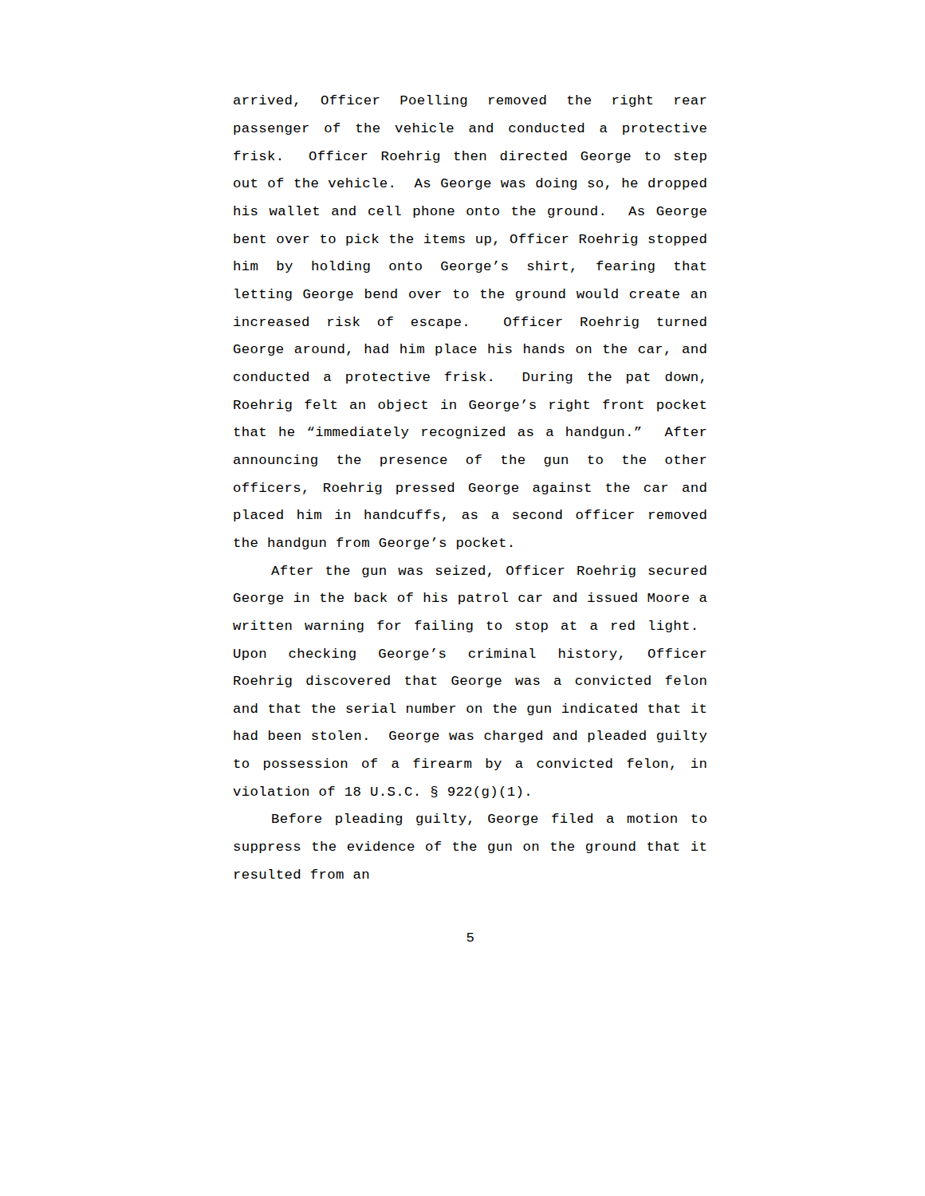arrived, Officer Poelling removed the right rear passenger of the vehicle and conducted a protective frisk. Officer Roehrig then directed George to step out of the vehicle. As George was doing so, he dropped his wallet and cell phone onto the ground. As George bent over to pick the items up, Officer Roehrig stopped him by holding onto George’s shirt, fearing that letting George bend over to the ground would create an increased risk of escape. Officer Roehrig turned George around, had him place his hands on the car, and conducted a protective frisk. During the pat down, Roehrig felt an object in George’s right front pocket that he “immediately recognized as a handgun.” After announcing the presence of the gun to the other officers, Roehrig pressed George against the car and placed him in handcuffs, as a second officer removed the handgun from George’s pocket.
After the gun was seized, Officer Roehrig secured George in the back of his patrol car and issued Moore a written warning for failing to stop at a red light. Upon checking George’s criminal history, Officer Roehrig discovered that George was a convicted felon and that the serial number on the gun indicated that it had been stolen. George was charged and pleaded guilty to possession of a firearm by a convicted felon, in violation of 18 U.S.C. § 922(g)(1).
Before pleading guilty, George filed a motion to suppress the evidence of the gun on the ground that it resulted from an
5